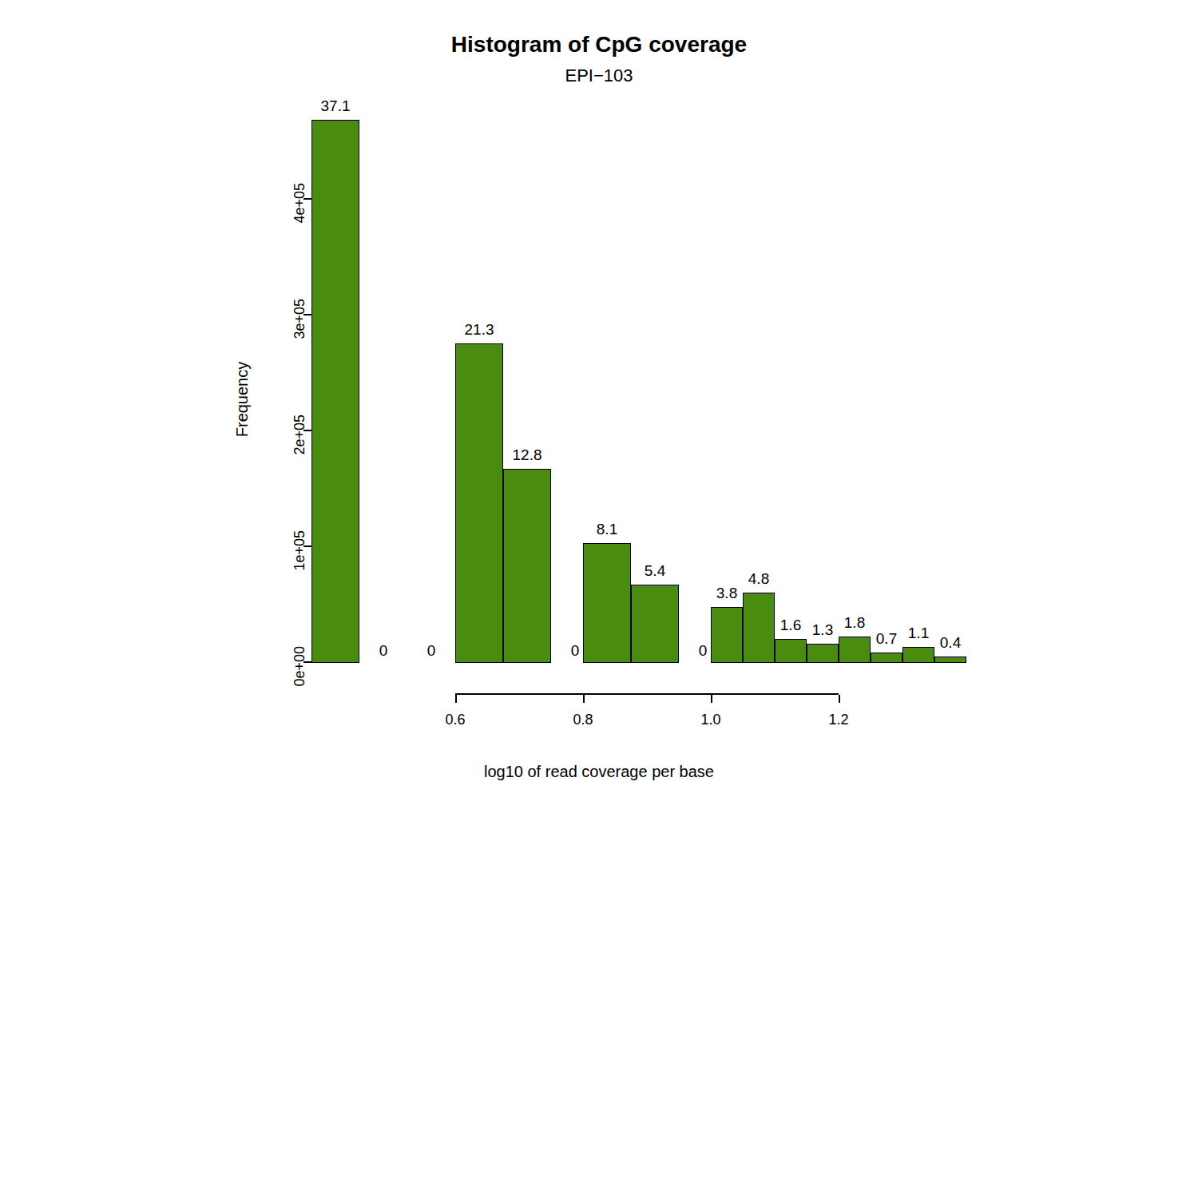Histogram of CpG coverage
EPI−103
Frequency
log10 of read coverage per base
0e+00
1e+05
2e+05
3e+05
4e+05
0.6
0.8
1.0
1.2
37.1
0
0
21.3
12.8
0
8.1
5.4
0
3.8
4.8
1.6
1.3
1.8
0.7
1.1
0.4